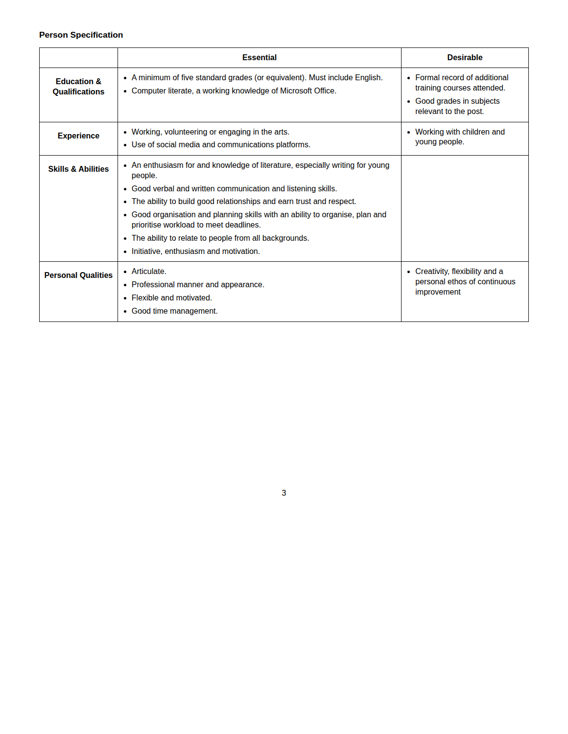Person Specification
| | Essential | Desirable |
| --- | --- | --- |
| Education & Qualifications | A minimum of five standard grades (or equivalent). Must include English. Computer literate, a working knowledge of Microsoft Office. | Formal record of additional training courses attended. Good grades in subjects relevant to the post. |
| Experience | Working, volunteering or engaging in the arts. Use of social media and communications platforms. | Working with children and young people. |
| Skills & Abilities | An enthusiasm for and knowledge of literature, especially writing for young people. Good verbal and written communication and listening skills. The ability to build good relationships and earn trust and respect. Good organisation and planning skills with an ability to organise, plan and prioritise workload to meet deadlines. The ability to relate to people from all backgrounds. Initiative, enthusiasm and motivation. | |
| Personal Qualities | Articulate. Professional manner and appearance. Flexible and motivated. Good time management. | Creativity, flexibility and a personal ethos of continuous improvement |
3